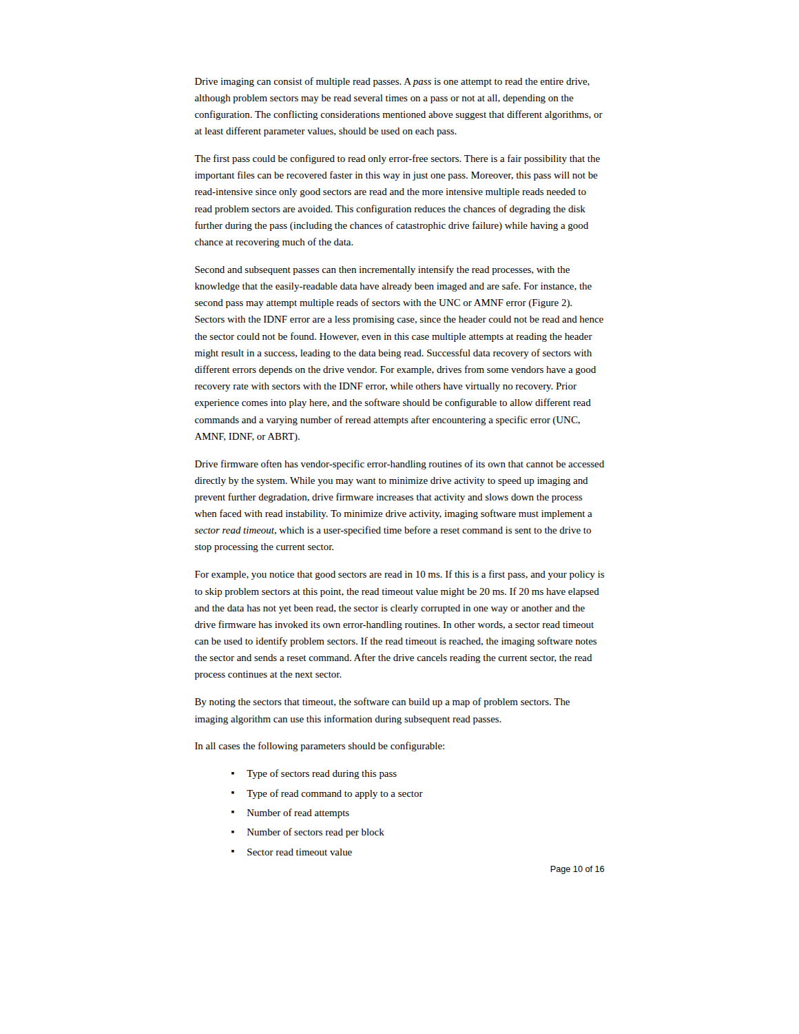Drive imaging can consist of multiple read passes. A pass is one attempt to read the entire drive, although problem sectors may be read several times on a pass or not at all, depending on the configuration. The conflicting considerations mentioned above suggest that different algorithms, or at least different parameter values, should be used on each pass.
The first pass could be configured to read only error-free sectors. There is a fair possibility that the important files can be recovered faster in this way in just one pass. Moreover, this pass will not be read-intensive since only good sectors are read and the more intensive multiple reads needed to read problem sectors are avoided. This configuration reduces the chances of degrading the disk further during the pass (including the chances of catastrophic drive failure) while having a good chance at recovering much of the data.
Second and subsequent passes can then incrementally intensify the read processes, with the knowledge that the easily-readable data have already been imaged and are safe. For instance, the second pass may attempt multiple reads of sectors with the UNC or AMNF error (Figure 2). Sectors with the IDNF error are a less promising case, since the header could not be read and hence the sector could not be found. However, even in this case multiple attempts at reading the header might result in a success, leading to the data being read. Successful data recovery of sectors with different errors depends on the drive vendor. For example, drives from some vendors have a good recovery rate with sectors with the IDNF error, while others have virtually no recovery. Prior experience comes into play here, and the software should be configurable to allow different read commands and a varying number of reread attempts after encountering a specific error (UNC, AMNF, IDNF, or ABRT).
Drive firmware often has vendor-specific error-handling routines of its own that cannot be accessed directly by the system. While you may want to minimize drive activity to speed up imaging and prevent further degradation, drive firmware increases that activity and slows down the process when faced with read instability. To minimize drive activity, imaging software must implement a sector read timeout, which is a user-specified time before a reset command is sent to the drive to stop processing the current sector.
For example, you notice that good sectors are read in 10 ms. If this is a first pass, and your policy is to skip problem sectors at this point, the read timeout value might be 20 ms. If 20 ms have elapsed and the data has not yet been read, the sector is clearly corrupted in one way or another and the drive firmware has invoked its own error-handling routines. In other words, a sector read timeout can be used to identify problem sectors. If the read timeout is reached, the imaging software notes the sector and sends a reset command. After the drive cancels reading the current sector, the read process continues at the next sector.
By noting the sectors that timeout, the software can build up a map of problem sectors. The imaging algorithm can use this information during subsequent read passes.
In all cases the following parameters should be configurable:
Type of sectors read during this pass
Type of read command to apply to a sector
Number of read attempts
Number of sectors read per block
Sector read timeout value
Page 10 of 16